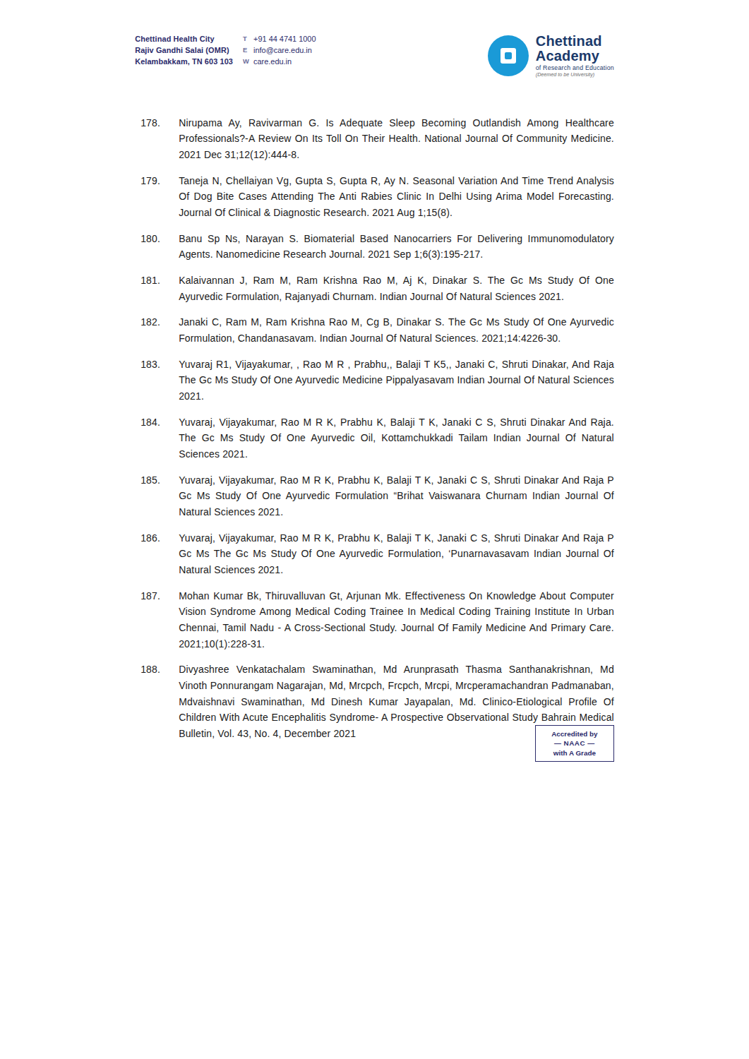Chettinad Health City
Rajiv Gandhi Salai (OMR)
Kelambakkam, TN 603 103
T +91 44 4741 1000
E info@care.edu.in
W care.edu.in
Chettinad
Academy
of Research and Education
(Deemed to be University)
Nirupama Ay, Ravivarman G. Is Adequate Sleep Becoming Outlandish Among Healthcare Professionals?-A Review On Its Toll On Their Health. National Journal Of Community Medicine. 2021 Dec 31;12(12):444-8.
Taneja N, Chellaiyan Vg, Gupta S, Gupta R, Ay N. Seasonal Variation And Time Trend Analysis Of Dog Bite Cases Attending The Anti Rabies Clinic In Delhi Using Arima Model Forecasting. Journal Of Clinical & Diagnostic Research. 2021 Aug 1;15(8).
Banu Sp Ns, Narayan S. Biomaterial Based Nanocarriers For Delivering Immunomodulatory Agents. Nanomedicine Research Journal. 2021 Sep 1;6(3):195-217.
Kalaivannan J, Ram M, Ram Krishna Rao M, Aj K, Dinakar S. The Gc Ms Study Of One Ayurvedic Formulation, Rajanyadi Churnam. Indian Journal Of Natural Sciences 2021.
Janaki C, Ram M, Ram Krishna Rao M, Cg B, Dinakar S. The Gc Ms Study Of One Ayurvedic Formulation, Chandanasavam. Indian Journal Of Natural Sciences. 2021;14:4226-30.
Yuvaraj R1, Vijayakumar, , Rao M R , Prabhu,, Balaji T K5,, Janaki C, Shruti Dinakar, And Raja The Gc Ms Study Of One Ayurvedic Medicine Pippalyasavam Indian Journal Of Natural Sciences 2021.
Yuvaraj, Vijayakumar, Rao M R K, Prabhu K, Balaji T K, Janaki C S, Shruti Dinakar And Raja. The Gc Ms Study Of One Ayurvedic Oil, Kottamchukkadi Tailam Indian Journal Of Natural Sciences 2021.
Yuvaraj, Vijayakumar, Rao M R K, Prabhu K, Balaji T K, Janaki C S, Shruti Dinakar And Raja P Gc Ms Study Of One Ayurvedic Formulation “Brihat Vaiswanara Churnam Indian Journal Of Natural Sciences 2021.
Yuvaraj, Vijayakumar, Rao M R K, Prabhu K, Balaji T K, Janaki C S, Shruti Dinakar And Raja P Gc Ms The Gc Ms Study Of One Ayurvedic Formulation, ‘Punarnavasavam Indian Journal Of Natural Sciences 2021.
Mohan Kumar Bk, Thiruvalluvan Gt, Arjunan Mk. Effectiveness On Knowledge About Computer Vision Syndrome Among Medical Coding Trainee In Medical Coding Training Institute In Urban Chennai, Tamil Nadu - A Cross-Sectional Study. Journal Of Family Medicine And Primary Care. 2021;10(1):228-31.
Divyashree Venkatachalam Swaminathan, Md Arunprasath Thasma Santhanakrishnan, Md Vinoth Ponnurangam Nagarajan, Md, Mrcpch, Frcpch, Mrcpi, Mrcperamachandran Padmanaban, Mdvaishnavi Swaminathan, Md Dinesh Kumar Jayapalan, Md. Clinico-Etiological Profile Of Children With Acute Encephalitis Syndrome- A Prospective Observational Study Bahrain Medical Bulletin, Vol. 43, No. 4, December 2021
Accredited by
— NAAC —
with A Grade